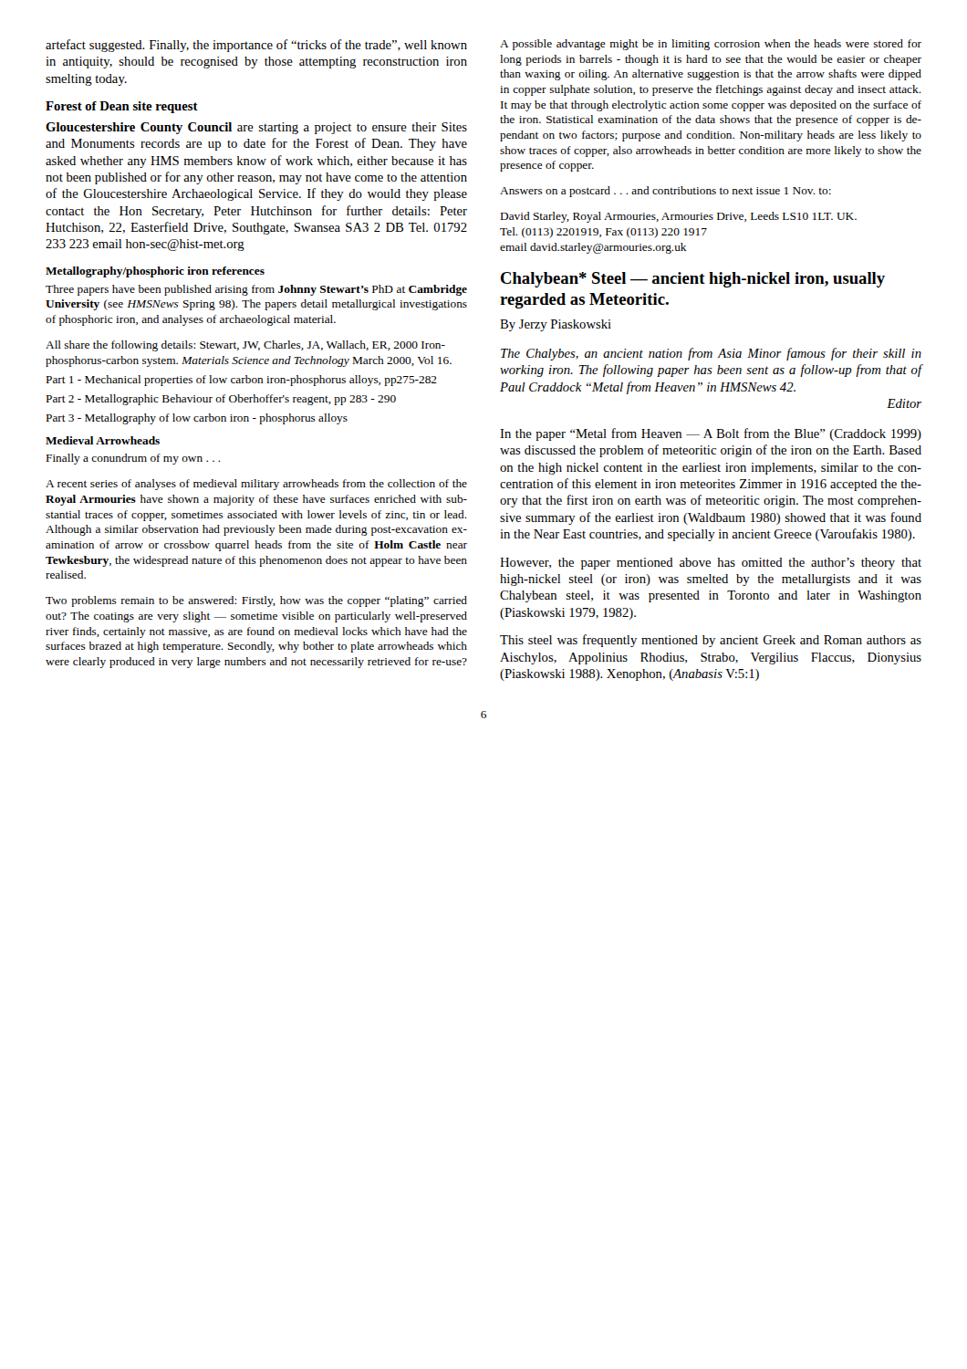artefact suggested. Finally, the importance of “tricks of the trade”, well known in antiquity, should be recognised by those attempting reconstruction iron smelting today.
Forest of Dean site request
Gloucestershire County Council are starting a project to ensure their Sites and Monuments records are up to date for the Forest of Dean. They have asked whether any HMS members know of work which, either because it has not been published or for any other reason, may not have come to the attention of the Gloucestershire Archaeological Service. If they do would they please contact the Hon Secretary, Peter Hutchinson for further details: Peter Hutchison, 22, Easterfield Drive, Southgate, Swansea SA3 2 DB Tel. 01792 233 223 email hon-sec@hist-met.org
Metallography/phosphoric iron references
Three papers have been published arising from Johnny Stewart’s PhD at Cambridge University (see HMSNews Spring 98). The papers detail metallurgical investigations of phosphoric iron, and analyses of archaeological material.
All share the following details: Stewart, JW, Charles, JA, Wallach, ER, 2000 Iron-phosphorus-carbon system. Materials Science and Technology March 2000, Vol 16.
Part 1 - Mechanical properties of low carbon iron-phosphorus alloys, pp275-282
Part 2 - Metallographic Behaviour of Oberhoffer's reagent, pp 283 - 290
Part 3 - Metallography of low carbon iron - phosphorus alloys
Medieval Arrowheads
Finally a conundrum of my own . . .
A recent series of analyses of medieval military arrowheads from the collection of the Royal Armouries have shown a majority of these have surfaces enriched with substantial traces of copper, sometimes associated with lower levels of zinc, tin or lead. Although a similar observation had previously been made during post-excavation examination of arrow or crossbow quarrel heads from the site of Holm Castle near Tewkesbury, the widespread nature of this phenomenon does not appear to have been realised.
Two problems remain to be answered: Firstly, how was the copper “plating” carried out? The coatings are very slight — sometime visible on particularly well-preserved river finds, certainly not massive, as are found on medieval locks which have had the surfaces brazed at high temperature. Secondly, why bother to plate arrowheads which were clearly produced in very large numbers and not necessarily retrieved for re-use? A possible advantage might be in limiting corrosion when the heads were stored for long periods in barrels - though it is hard to see that the would be easier or cheaper than waxing or oiling. An alternative suggestion is that the arrow shafts were dipped in copper sulphate solution, to preserve the fletchings against decay and insect attack. It may be that through electrolytic action some copper was deposited on the surface of the iron. Statistical examination of the data shows that the presence of copper is dependant on two factors; purpose and condition. Non-military heads are less likely to show traces of copper, also arrowheads in better condition are more likely to show the presence of copper.
Answers on a postcard . . . and contributions to next issue 1 Nov. to:
David Starley, Royal Armouries, Armouries Drive, Leeds LS10 1LT. UK.
Tel. (0113) 2201919, Fax (0113) 220 1917
email david.starley@armouries.org.uk
Chalybean* Steel — ancient high-nickel iron, usually regarded as Meteoritic.
By Jerzy Piaskowski
The Chalybes, an ancient nation from Asia Minor famous for their skill in working iron. The following paper has been sent as a follow-up from that of Paul Craddock “Metal from Heaven” in HMSNews 42. Editor
In the paper “Metal from Heaven — A Bolt from the Blue” (Craddock 1999) was discussed the problem of meteoritic origin of the iron on the Earth. Based on the high nickel content in the earliest iron implements, similar to the concentration of this element in iron meteorites Zimmer in 1916 accepted the theory that the first iron on earth was of meteoritic origin. The most comprehensive summary of the earliest iron (Waldbaum 1980) showed that it was found in the Near East countries, and specially in ancient Greece (Varoufakis 1980).
However, the paper mentioned above has omitted the author’s theory that high-nickel steel (or iron) was smelted by the metallurgists and it was Chalybean steel, it was presented in Toronto and later in Washington (Piaskowski 1979, 1982).
This steel was frequently mentioned by ancient Greek and Roman authors as Aischylos, Appolinius Rhodius, Strabo, Vergilius Flaccus, Dionysius (Piaskowski 1988). Xenophon, (Anabasis V:5:1)
6